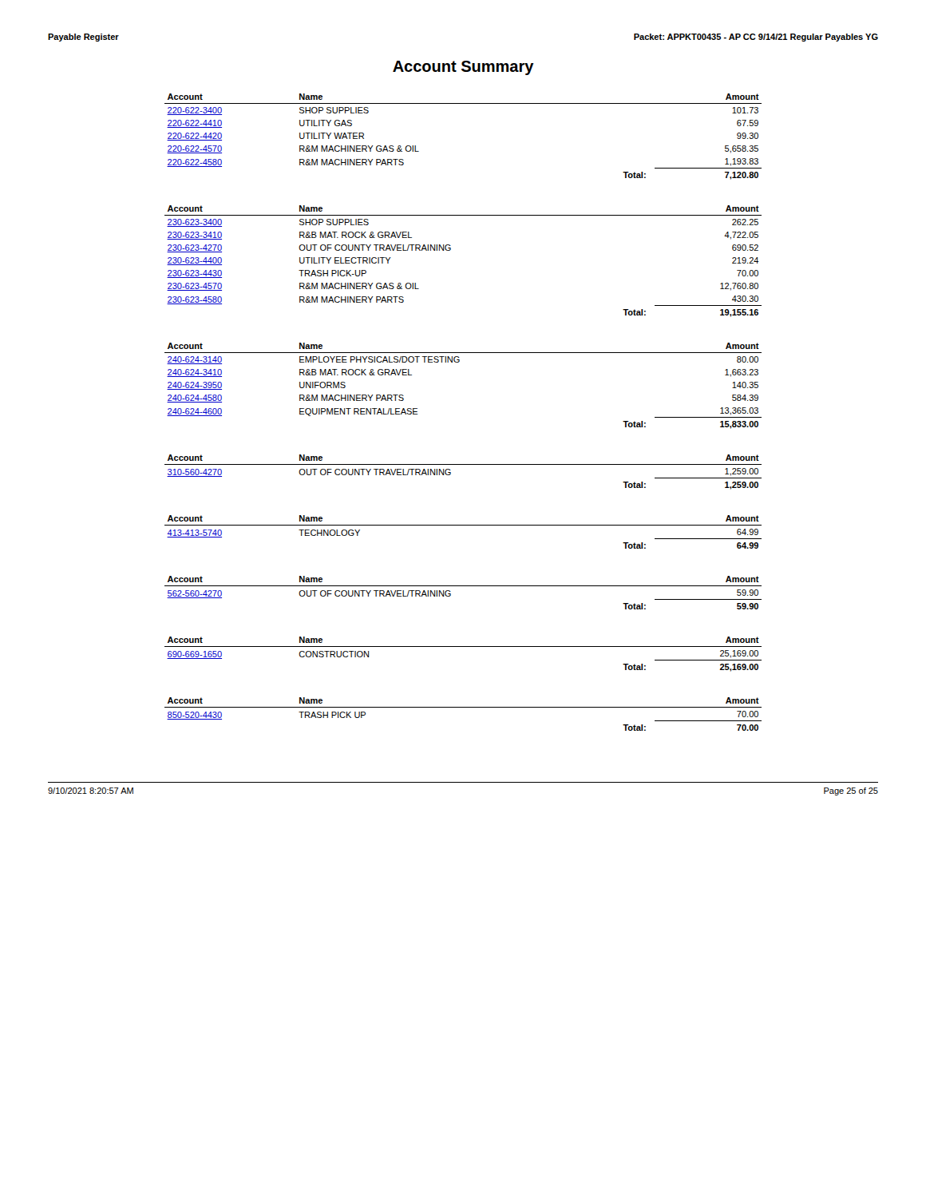Payable Register
Packet: APPKT00435 - AP CC 9/14/21 Regular Payables YG
Account Summary
| Account | Name | | Amount |
| --- | --- | --- | --- |
| 220-622-3400 | SHOP SUPPLIES | | 101.73 |
| 220-622-4410 | UTILITY GAS | | 67.59 |
| 220-622-4420 | UTILITY WATER | | 99.30 |
| 220-622-4570 | R&M MACHINERY GAS & OIL | | 5,658.35 |
| 220-622-4580 | R&M MACHINERY PARTS | | 1,193.83 |
| | | Total: | 7,120.80 |
| Account | Name | | Amount |
| --- | --- | --- | --- |
| 230-623-3400 | SHOP SUPPLIES | | 262.25 |
| 230-623-3410 | R&B MAT. ROCK & GRAVEL | | 4,722.05 |
| 230-623-4270 | OUT OF COUNTY TRAVEL/TRAINING | | 690.52 |
| 230-623-4400 | UTILITY ELECTRICITY | | 219.24 |
| 230-623-4430 | TRASH PICK-UP | | 70.00 |
| 230-623-4570 | R&M MACHINERY GAS & OIL | | 12,760.80 |
| 230-623-4580 | R&M MACHINERY PARTS | | 430.30 |
| | | Total: | 19,155.16 |
| Account | Name | | Amount |
| --- | --- | --- | --- |
| 240-624-3140 | EMPLOYEE PHYSICALS/DOT TESTING | | 80.00 |
| 240-624-3410 | R&B MAT. ROCK & GRAVEL | | 1,663.23 |
| 240-624-3950 | UNIFORMS | | 140.35 |
| 240-624-4580 | R&M MACHINERY PARTS | | 584.39 |
| 240-624-4600 | EQUIPMENT RENTAL/LEASE | | 13,365.03 |
| | | Total: | 15,833.00 |
| Account | Name | | Amount |
| --- | --- | --- | --- |
| 310-560-4270 | OUT OF COUNTY TRAVEL/TRAINING | | 1,259.00 |
| | | Total: | 1,259.00 |
| Account | Name | | Amount |
| --- | --- | --- | --- |
| 413-413-5740 | TECHNOLOGY | | 64.99 |
| | | Total: | 64.99 |
| Account | Name | | Amount |
| --- | --- | --- | --- |
| 562-560-4270 | OUT OF COUNTY TRAVEL/TRAINING | | 59.90 |
| | | Total: | 59.90 |
| Account | Name | | Amount |
| --- | --- | --- | --- |
| 690-669-1650 | CONSTRUCTION | | 25,169.00 |
| | | Total: | 25,169.00 |
| Account | Name | | Amount |
| --- | --- | --- | --- |
| 850-520-4430 | TRASH PICK UP | | 70.00 |
| | | Total: | 70.00 |
9/10/2021 8:20:57 AM
Page 25 of 25